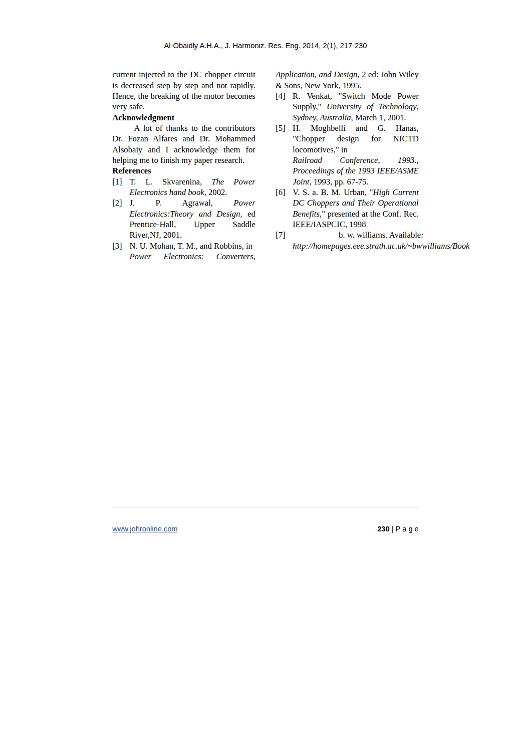Al-Obaidly A.H.A., J. Harmoniz. Res. Eng. 2014, 2(1), 217-230
current injected to the DC chopper circuit is decreased step by step and not rapidly. Hence, the breaking of the motor becomes very safe.
Acknowledgment
A lot of thanks to the contributors Dr. Fozan Alfares and Dr. Mohammed Alsobaiy and I acknowledge them for helping me to finish my paper research.
References
[1] T. L. Skvarenina, The Power Electronics hand book, 2002.
[2] J. P. Agrawal, Power Electronics:Theory and Design, ed Prentice-Hall, Upper Saddle River,NJ, 2001.
[3] N. U. Mohan, T. M., and Robbins, in Power Electronics: Converters,
Application, and Design, 2 ed: John Wiley & Sons, New York, 1995.
[4] R. Venkat,"Switch Mode Power Supply,"University of Technology, Sydney, Australia, March 1, 2001.
[5] H. Moghbelli and G. Hanas, "Chopper design for NICTD locomotives," in Railroad Conference, 1993., Proceedings of the 1993 IEEE/ASME Joint, 1993, pp. 67-75.
[6] V. S. a. B. M. Urban, "High Current DC Choppers and Their Operational Benefits," presented at the Conf. Rec. IEEE/IASPCIC, 1998
[7] b. w. williams. Available: http://homepages.eee.strath.ac.uk/~bwwilliams/Book
www.johronline.com 230 | P a g e